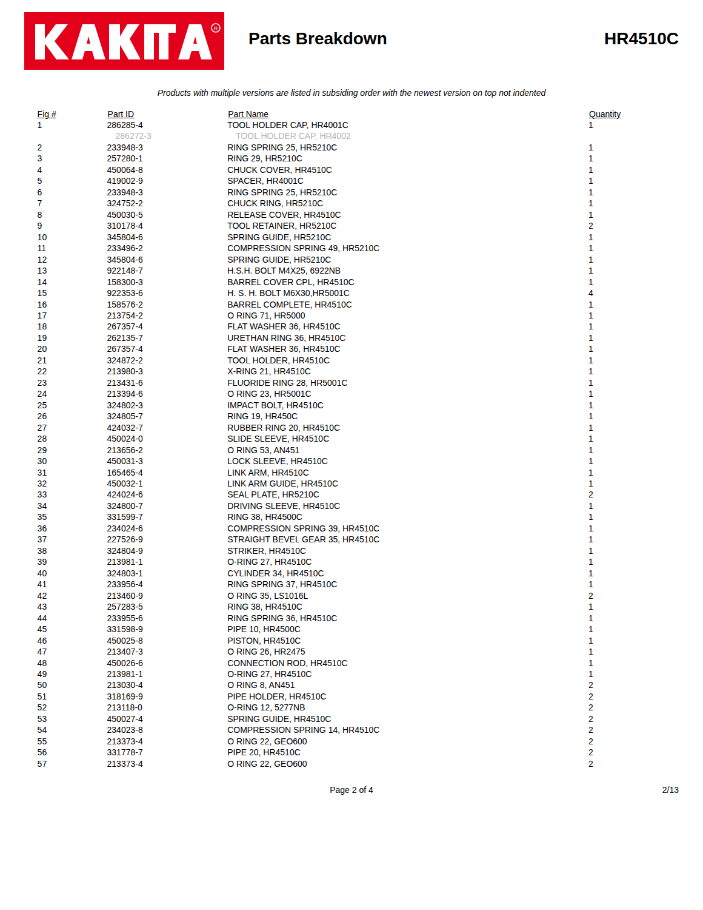R
Parts Breakdown HR4510C
Products with multiple versions are listed in subsiding order with the newest version on top not indented
| Fig # | Part ID | Part Name | Quantity |
| --- | --- | --- | --- |
| 1 | 286285-4 | TOOL HOLDER CAP, HR4001C | 1 |
| | 286272-3 | TOOL HOLDER CAP, HR4002 | |
| 2 | 233948-3 | RING SPRING 25, HR5210C | 1 |
| 3 | 257280-1 | RING 29, HR5210C | 1 |
| 4 | 450064-8 | CHUCK COVER, HR4510C | 1 |
| 5 | 419002-9 | SPACER, HR4001C | 1 |
| 6 | 233948-3 | RING SPRING 25, HR5210C | 1 |
| 7 | 324752-2 | CHUCK RING, HR5210C | 1 |
| 8 | 450030-5 | RELEASE COVER, HR4510C | 1 |
| 9 | 310178-4 | TOOL RETAINER, HR5210C | 2 |
| 10 | 345804-6 | SPRING GUIDE, HR5210C | 1 |
| 11 | 233496-2 | COMPRESSION SPRING 49, HR5210C | 1 |
| 12 | 345804-6 | SPRING GUIDE, HR5210C | 1 |
| 13 | 922148-7 | H.S.H. BOLT M4X25, 6922NB | 1 |
| 14 | 158300-3 | BARREL COVER CPL, HR4510C | 1 |
| 15 | 922353-6 | H. S. H. BOLT M6X30,HR5001C | 4 |
| 16 | 158576-2 | BARREL COMPLETE, HR4510C | 1 |
| 17 | 213754-2 | O RING 71, HR5000 | 1 |
| 18 | 267357-4 | FLAT WASHER 36, HR4510C | 1 |
| 19 | 262135-7 | URETHAN RING 36, HR4510C | 1 |
| 20 | 267357-4 | FLAT WASHER 36, HR4510C | 1 |
| 21 | 324872-2 | TOOL HOLDER, HR4510C | 1 |
| 22 | 213980-3 | X-RING 21, HR4510C | 1 |
| 23 | 213431-6 | FLUORIDE RING 28, HR5001C | 1 |
| 24 | 213394-6 | O RING 23, HR5001C | 1 |
| 25 | 324802-3 | IMPACT BOLT, HR4510C | 1 |
| 26 | 324805-7 | RING 19, HR450C | 1 |
| 27 | 424032-7 | RUBBER RING 20, HR4510C | 1 |
| 28 | 450024-0 | SLIDE SLEEVE, HR4510C | 1 |
| 29 | 213656-2 | O RING 53, AN451 | 1 |
| 30 | 450031-3 | LOCK SLEEVE, HR4510C | 1 |
| 31 | 165465-4 | LINK ARM, HR4510C | 1 |
| 32 | 450032-1 | LINK ARM GUIDE, HR4510C | 1 |
| 33 | 424024-6 | SEAL PLATE, HR5210C | 2 |
| 34 | 324800-7 | DRIVING SLEEVE, HR4510C | 1 |
| 35 | 331599-7 | RING 38, HR4500C | 1 |
| 36 | 234024-6 | COMPRESSION SPRING 39, HR4510C | 1 |
| 37 | 227526-9 | STRAIGHT BEVEL GEAR 35, HR4510C | 1 |
| 38 | 324804-9 | STRIKER, HR4510C | 1 |
| 39 | 213981-1 | O-RING 27, HR4510C | 1 |
| 40 | 324803-1 | CYLINDER 34, HR4510C | 1 |
| 41 | 233956-4 | RING SPRING 37, HR4510C | 1 |
| 42 | 213460-9 | O RING 35, LS1016L | 2 |
| 43 | 257283-5 | RING 38, HR4510C | 1 |
| 44 | 233955-6 | RING SPRING 36, HR4510C | 1 |
| 45 | 331598-9 | PIPE 10, HR4500C | 1 |
| 46 | 450025-8 | PISTON, HR4510C | 1 |
| 47 | 213407-3 | O RING 26, HR2475 | 1 |
| 48 | 450026-6 | CONNECTION ROD, HR4510C | 1 |
| 49 | 213981-1 | O-RING 27, HR4510C | 1 |
| 50 | 213030-4 | O RING 8, AN451 | 2 |
| 51 | 318169-9 | PIPE HOLDER, HR4510C | 2 |
| 52 | 213118-0 | O-RING 12, 5277NB | 2 |
| 53 | 450027-4 | SPRING GUIDE, HR4510C | 2 |
| 54 | 234023-8 | COMPRESSION SPRING 14, HR4510C | 2 |
| 55 | 213373-4 | O RING 22, GEO600 | 2 |
| 56 | 331778-7 | PIPE 20, HR4510C | 2 |
| 57 | 213373-4 | O RING 22, GEO600 | 2 |
Page 2 of 4 2/13